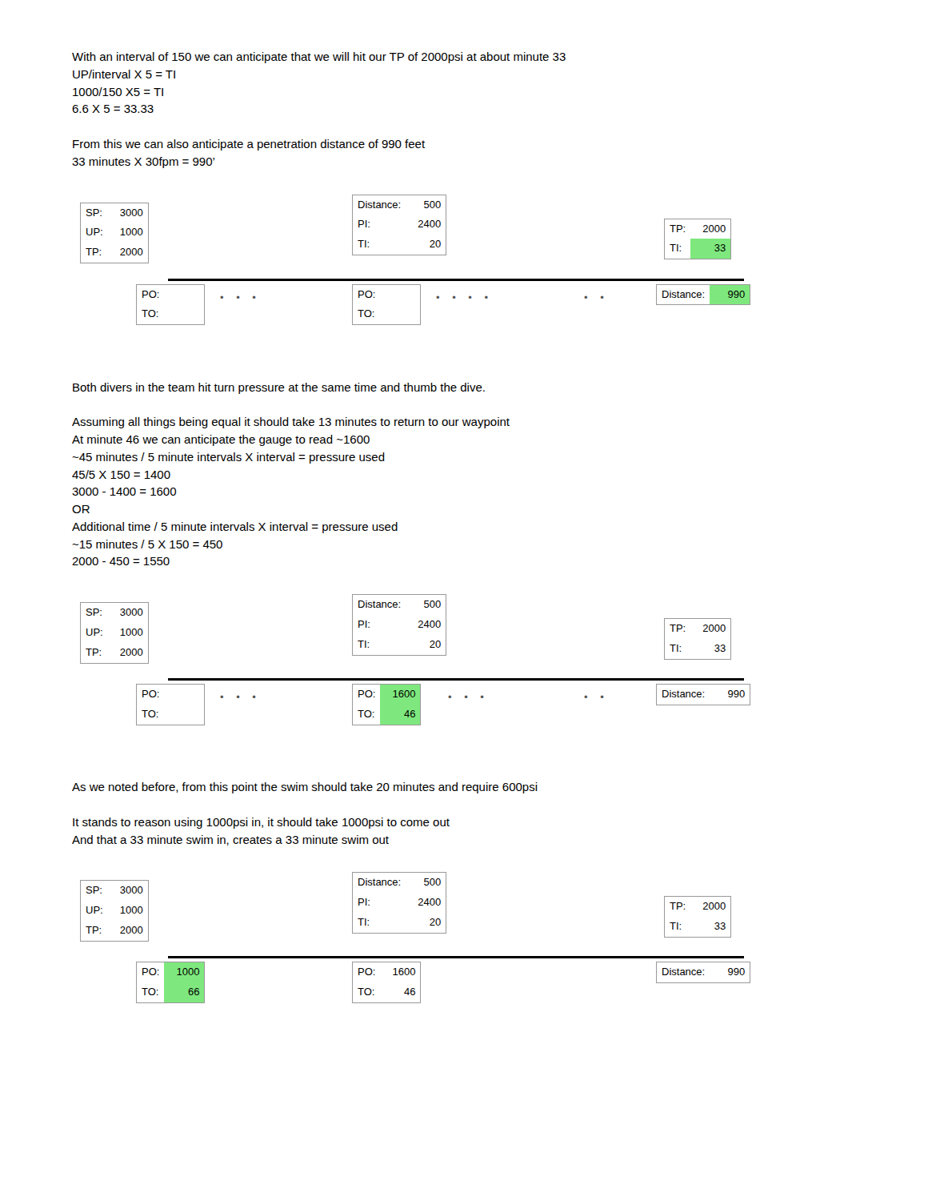With an interval of 150 we can anticipate that we will hit our TP of 2000psi at about minute 33
UP/interval X 5 = TI
1000/150 X5 = TI
6.6 X 5 = 33.33
From this we can also anticipate a penetration distance of 990 feet
33 minutes X 30fpm = 990’
| SP: | 3000 |
| UP: | 1000 |
| TP: | 2000 |
| Distance: | 500 |
| PI: | 2400 |
| TI: | 20 |
| TP: | 2000 |
| TI: | 33 |
| PO: | |
| TO: | |
| PO: | |
| TO: | |
| Distance: | 990 |
• • •
• • • •
• •
Both divers in the team hit turn pressure at the same time and thumb the dive.
Assuming all things being equal it should take 13 minutes to return to our waypoint
At minute 46 we can anticipate the gauge to read ~1600
~45 minutes / 5 minute intervals X interval = pressure used
45/5 X 150 = 1400
3000 - 1400 = 1600
OR
Additional time / 5 minute intervals X interval = pressure used
~15 minutes / 5 X 150 = 450
2000 - 450 = 1550
| SP: | 3000 |
| UP: | 1000 |
| TP: | 2000 |
| Distance: | 500 |
| PI: | 2400 |
| TI: | 20 |
| TP: | 2000 |
| TI: | 33 |
| PO: | |
| TO: | |
| PO: | 1600 |
| TO: | 46 |
| Distance: | 990 |
• • •
• • •
• •
As we noted before, from this point the swim should take 20 minutes and require 600psi
It stands to reason using 1000psi in, it should take 1000psi to come out
And that a 33 minute swim in, creates a 33 minute swim out
| SP: | 3000 |
| UP: | 1000 |
| TP: | 2000 |
| Distance: | 500 |
| PI: | 2400 |
| TI: | 20 |
| TP: | 2000 |
| TI: | 33 |
| PO: | 1000 |
| TO: | 66 |
| PO: | 1600 |
| TO: | 46 |
| Distance: | 990 |